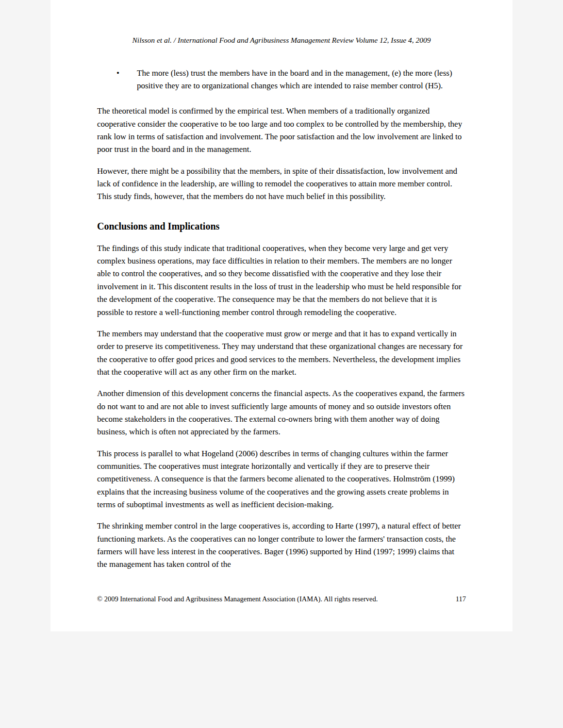Nilsson et al. / International Food and Agribusiness Management Review Volume 12, Issue 4, 2009
The more (less) trust the members have in the board and in the management, (e) the more (less) positive they are to organizational changes which are intended to raise member control (H5).
The theoretical model is confirmed by the empirical test. When members of a traditionally organized cooperative consider the cooperative to be too large and too complex to be controlled by the membership, they rank low in terms of satisfaction and involvement. The poor satisfaction and the low involvement are linked to poor trust in the board and in the management.
However, there might be a possibility that the members, in spite of their dissatisfaction, low involvement and lack of confidence in the leadership, are willing to remodel the cooperatives to attain more member control. This study finds, however, that the members do not have much belief in this possibility.
Conclusions and Implications
The findings of this study indicate that traditional cooperatives, when they become very large and get very complex business operations, may face difficulties in relation to their members. The members are no longer able to control the cooperatives, and so they become dissatisfied with the cooperative and they lose their involvement in it. This discontent results in the loss of trust in the leadership who must be held responsible for the development of the cooperative. The consequence may be that the members do not believe that it is possible to restore a well-functioning member control through remodeling the cooperative.
The members may understand that the cooperative must grow or merge and that it has to expand vertically in order to preserve its competitiveness. They may understand that these organizational changes are necessary for the cooperative to offer good prices and good services to the members. Nevertheless, the development implies that the cooperative will act as any other firm on the market.
Another dimension of this development concerns the financial aspects. As the cooperatives expand, the farmers do not want to and are not able to invest sufficiently large amounts of money and so outside investors often become stakeholders in the cooperatives. The external co-owners bring with them another way of doing business, which is often not appreciated by the farmers.
This process is parallel to what Hogeland (2006) describes in terms of changing cultures within the farmer communities. The cooperatives must integrate horizontally and vertically if they are to preserve their competitiveness. A consequence is that the farmers become alienated to the cooperatives. Holmström (1999) explains that the increasing business volume of the cooperatives and the growing assets create problems in terms of suboptimal investments as well as inefficient decision-making.
The shrinking member control in the large cooperatives is, according to Harte (1997), a natural effect of better functioning markets. As the cooperatives can no longer contribute to lower the farmers' transaction costs, the farmers will have less interest in the cooperatives. Bager (1996) supported by Hind (1997; 1999) claims that the management has taken control of the
© 2009 International Food and Agribusiness Management Association (IAMA). All rights reserved. 117